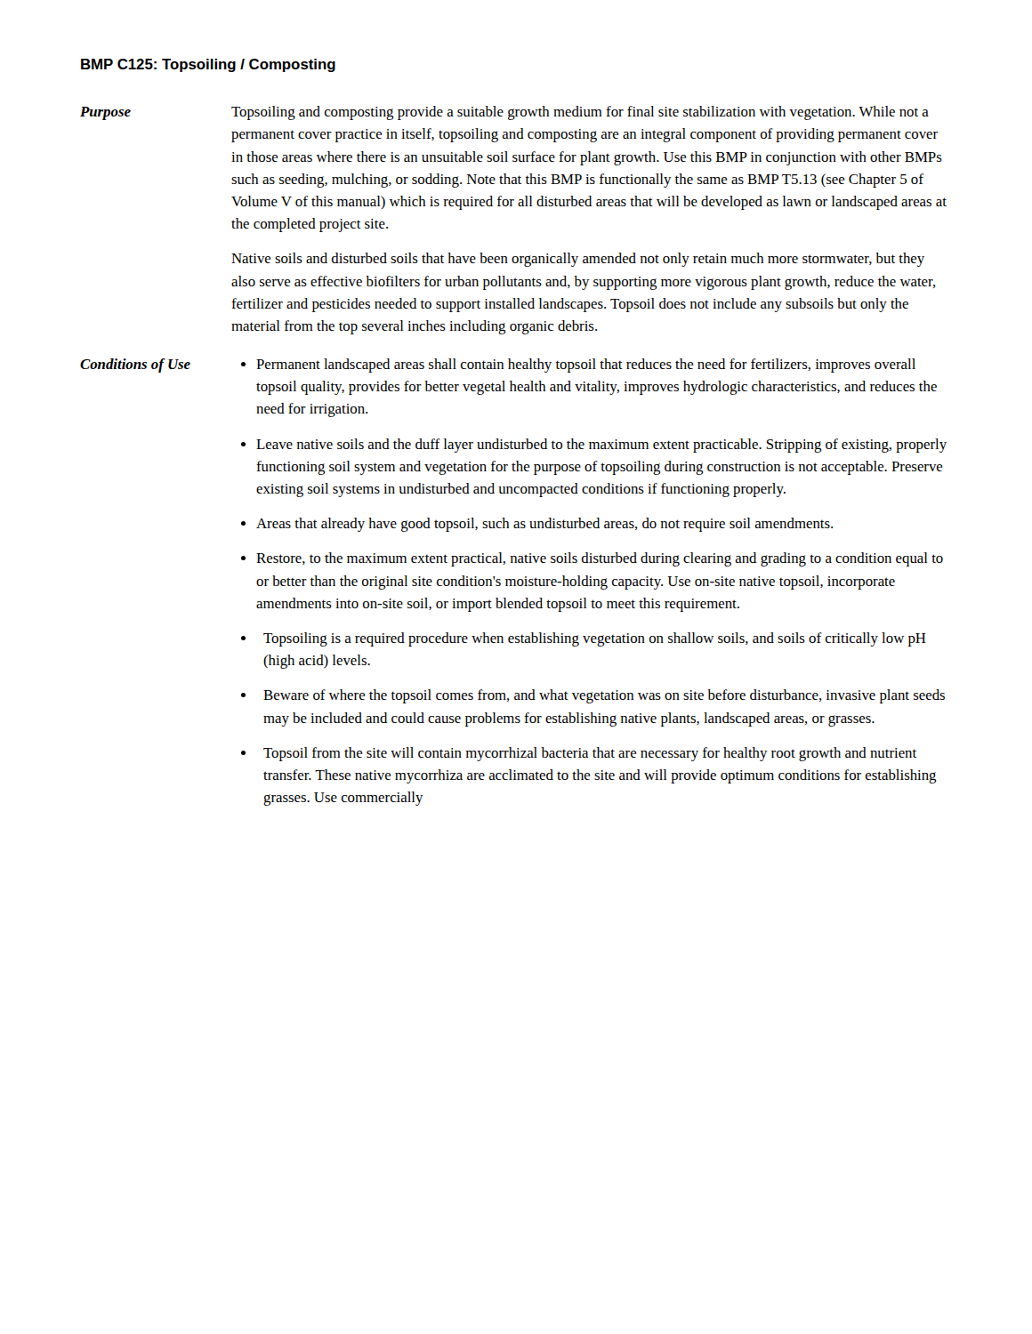BMP C125: Topsoiling / Composting
Purpose
Topsoiling and composting provide a suitable growth medium for final site stabilization with vegetation. While not a permanent cover practice in itself, topsoiling and composting are an integral component of providing permanent cover in those areas where there is an unsuitable soil surface for plant growth. Use this BMP in conjunction with other BMPs such as seeding, mulching, or sodding. Note that this BMP is functionally the same as BMP T5.13 (see Chapter 5 of Volume V of this manual) which is required for all disturbed areas that will be developed as lawn or landscaped areas at the completed project site.
Native soils and disturbed soils that have been organically amended not only retain much more stormwater, but they also serve as effective biofilters for urban pollutants and, by supporting more vigorous plant growth, reduce the water, fertilizer and pesticides needed to support installed landscapes. Topsoil does not include any subsoils but only the material from the top several inches including organic debris.
Conditions of Use
Permanent landscaped areas shall contain healthy topsoil that reduces the need for fertilizers, improves overall topsoil quality, provides for better vegetal health and vitality, improves hydrologic characteristics, and reduces the need for irrigation.
Leave native soils and the duff layer undisturbed to the maximum extent practicable. Stripping of existing, properly functioning soil system and vegetation for the purpose of topsoiling during construction is not acceptable. Preserve existing soil systems in undisturbed and uncompacted conditions if functioning properly.
Areas that already have good topsoil, such as undisturbed areas, do not require soil amendments.
Restore, to the maximum extent practical, native soils disturbed during clearing and grading to a condition equal to or better than the original site condition's moisture-holding capacity. Use on-site native topsoil, incorporate amendments into on-site soil, or import blended topsoil to meet this requirement.
Topsoiling is a required procedure when establishing vegetation on shallow soils, and soils of critically low pH (high acid) levels.
Beware of where the topsoil comes from, and what vegetation was on site before disturbance, invasive plant seeds may be included and could cause problems for establishing native plants, landscaped areas, or grasses.
Topsoil from the site will contain mycorrhizal bacteria that are necessary for healthy root growth and nutrient transfer. These native mycorrhiza are acclimated to the site and will provide optimum conditions for establishing grasses. Use commercially